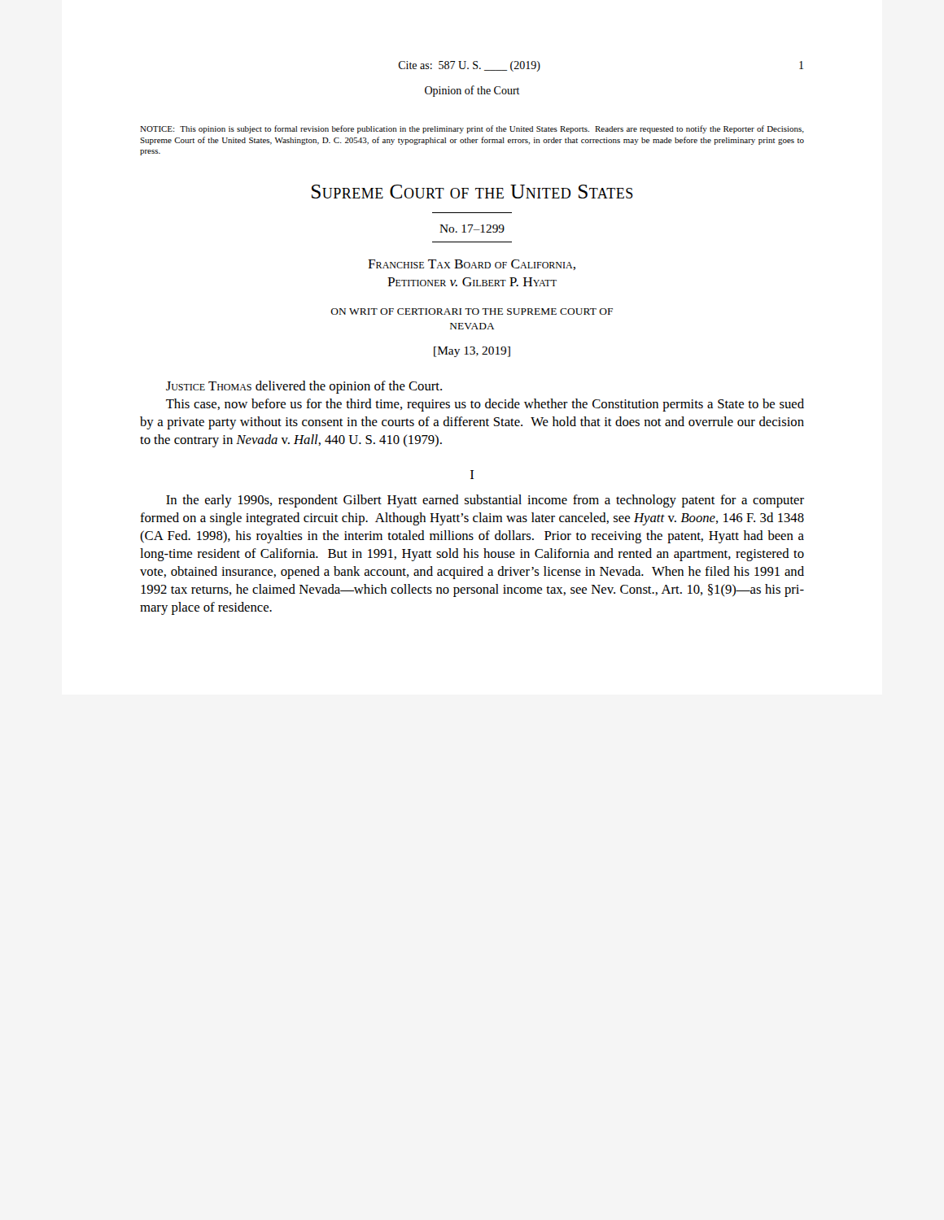Cite as: 587 U. S. ____ (2019) 1
Opinion of the Court
NOTICE: This opinion is subject to formal revision before publication in the preliminary print of the United States Reports. Readers are requested to notify the Reporter of Decisions, Supreme Court of the United States, Washington, D. C. 20543, of any typographical or other formal errors, in order that corrections may be made before the preliminary print goes to press.
Supreme Court of the United States
No. 17–1299
Franchise Tax Board of California,
Petitioner v. Gilbert P. Hyatt
on writ of certiorari to the supreme court of
nevada
[May 13, 2019]
Justice Thomas delivered the opinion of the Court.
This case, now before us for the third time, requires us to decide whether the Constitution permits a State to be sued by a private party without its consent in the courts of a different State. We hold that it does not and overrule our decision to the contrary in Nevada v. Hall, 440 U. S. 410 (1979).
I
In the early 1990s, respondent Gilbert Hyatt earned substantial income from a technology patent for a computer formed on a single integrated circuit chip. Although Hyatt’s claim was later canceled, see Hyatt v. Boone, 146 F. 3d 1348 (CA Fed. 1998), his royalties in the interim totaled millions of dollars. Prior to receiving the patent, Hyatt had been a long-time resident of California. But in 1991, Hyatt sold his house in California and rented an apartment, registered to vote, obtained insurance, opened a bank account, and acquired a driver’s license in Nevada. When he filed his 1991 and 1992 tax returns, he claimed Nevada—which collects no personal income tax, see Nev. Const., Art. 10, §1(9)—as his primary place of residence.